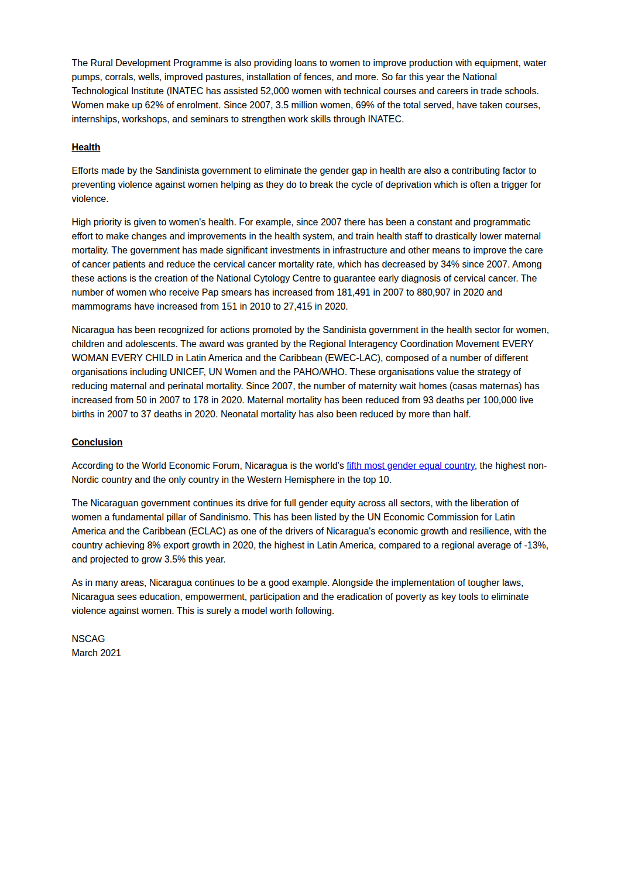The Rural Development Programme is also providing loans to women to improve production with equipment, water pumps, corrals, wells, improved pastures, installation of fences, and more. So far this year the National Technological Institute (INATEC has assisted 52,000 women with technical courses and careers in trade schools. Women make up 62% of enrolment. Since 2007, 3.5 million women, 69% of the total served, have taken courses, internships, workshops, and seminars to strengthen work skills through INATEC.
Health
Efforts made by the Sandinista government to eliminate the gender gap in health are also a contributing factor to preventing violence against women helping as they do to break the cycle of deprivation which is often a trigger for violence.
High priority is given to women's health. For example, since 2007 there has been a constant and programmatic effort to make changes and improvements in the health system, and train health staff to drastically lower maternal mortality. The government has made significant investments in infrastructure and other means to improve the care of cancer patients and reduce the cervical cancer mortality rate, which has decreased by 34% since 2007. Among these actions is the creation of the National Cytology Centre to guarantee early diagnosis of cervical cancer. The number of women who receive Pap smears has increased from 181,491 in 2007 to 880,907 in 2020 and mammograms have increased from 151 in 2010 to 27,415 in 2020.
Nicaragua has been recognized for actions promoted by the Sandinista government in the health sector for women, children and adolescents. The award was granted by the Regional Interagency Coordination Movement EVERY WOMAN EVERY CHILD in Latin America and the Caribbean (EWEC-LAC), composed of a number of different organisations including UNICEF, UN Women and the PAHO/WHO. These organisations value the strategy of reducing maternal and perinatal mortality. Since 2007, the number of maternity wait homes (casas maternas) has increased from 50 in 2007 to 178 in 2020. Maternal mortality has been reduced from 93 deaths per 100,000 live births in 2007 to 37 deaths in 2020. Neonatal mortality has also been reduced by more than half.
Conclusion
According to the World Economic Forum, Nicaragua is the world's fifth most gender equal country, the highest non-Nordic country and the only country in the Western Hemisphere in the top 10.
The Nicaraguan government continues its drive for full gender equity across all sectors, with the liberation of women a fundamental pillar of Sandinismo. This has been listed by the UN Economic Commission for Latin America and the Caribbean (ECLAC) as one of the drivers of Nicaragua's economic growth and resilience, with the country achieving 8% export growth in 2020, the highest in Latin America, compared to a regional average of -13%, and projected to grow 3.5% this year.
As in many areas, Nicaragua continues to be a good example. Alongside the implementation of tougher laws, Nicaragua sees education, empowerment, participation and the eradication of poverty as key tools to eliminate violence against women. This is surely a model worth following.
NSCAG
March 2021